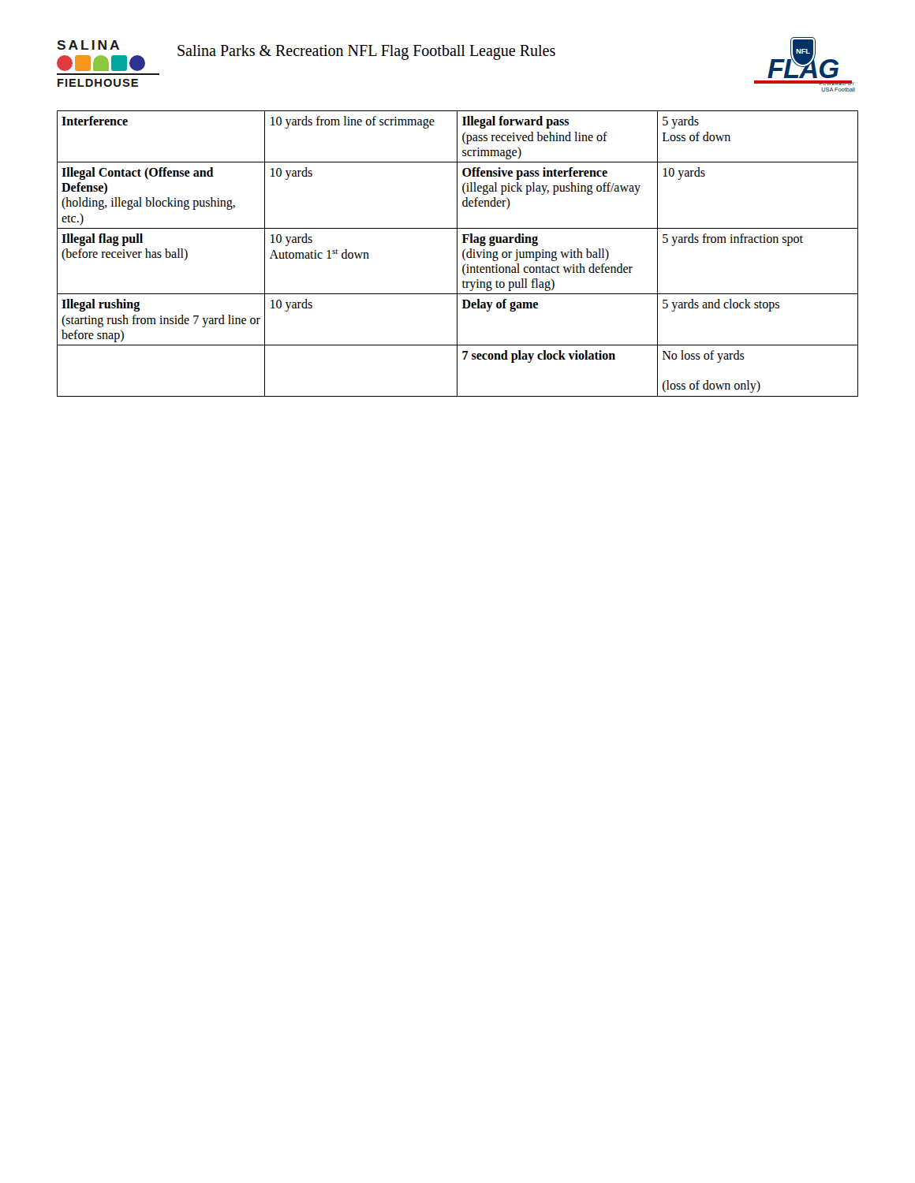SALINA
FIELDHOUSE
Salina Parks & Recreation NFL Flag Football League Rules
NFL
FLAG
POWERED BY USA Football
| Interference | 10 yards from line of scrimmage | Illegal forward pass (pass received behind line of scrimmage) | 5 yards Loss of down |
| Illegal Contact (Offense and Defense) (holding, illegal blocking pushing, etc.) | 10 yards | Offensive pass interference (illegal pick play, pushing off/away defender) | 10 yards |
| Illegal flag pull (before receiver has ball) | 10 yards Automatic 1 st down | Flag guarding (diving or jumping with ball) (intentional contact with defender trying to pull flag) | 5 yards from infraction spot |
| Illegal rushing (starting rush from inside 7 yard line or before snap) | 10 yards | Delay of game | 5 yards and clock stops |
| | | 7 second play clock violation | No loss of yards (loss of down only) |